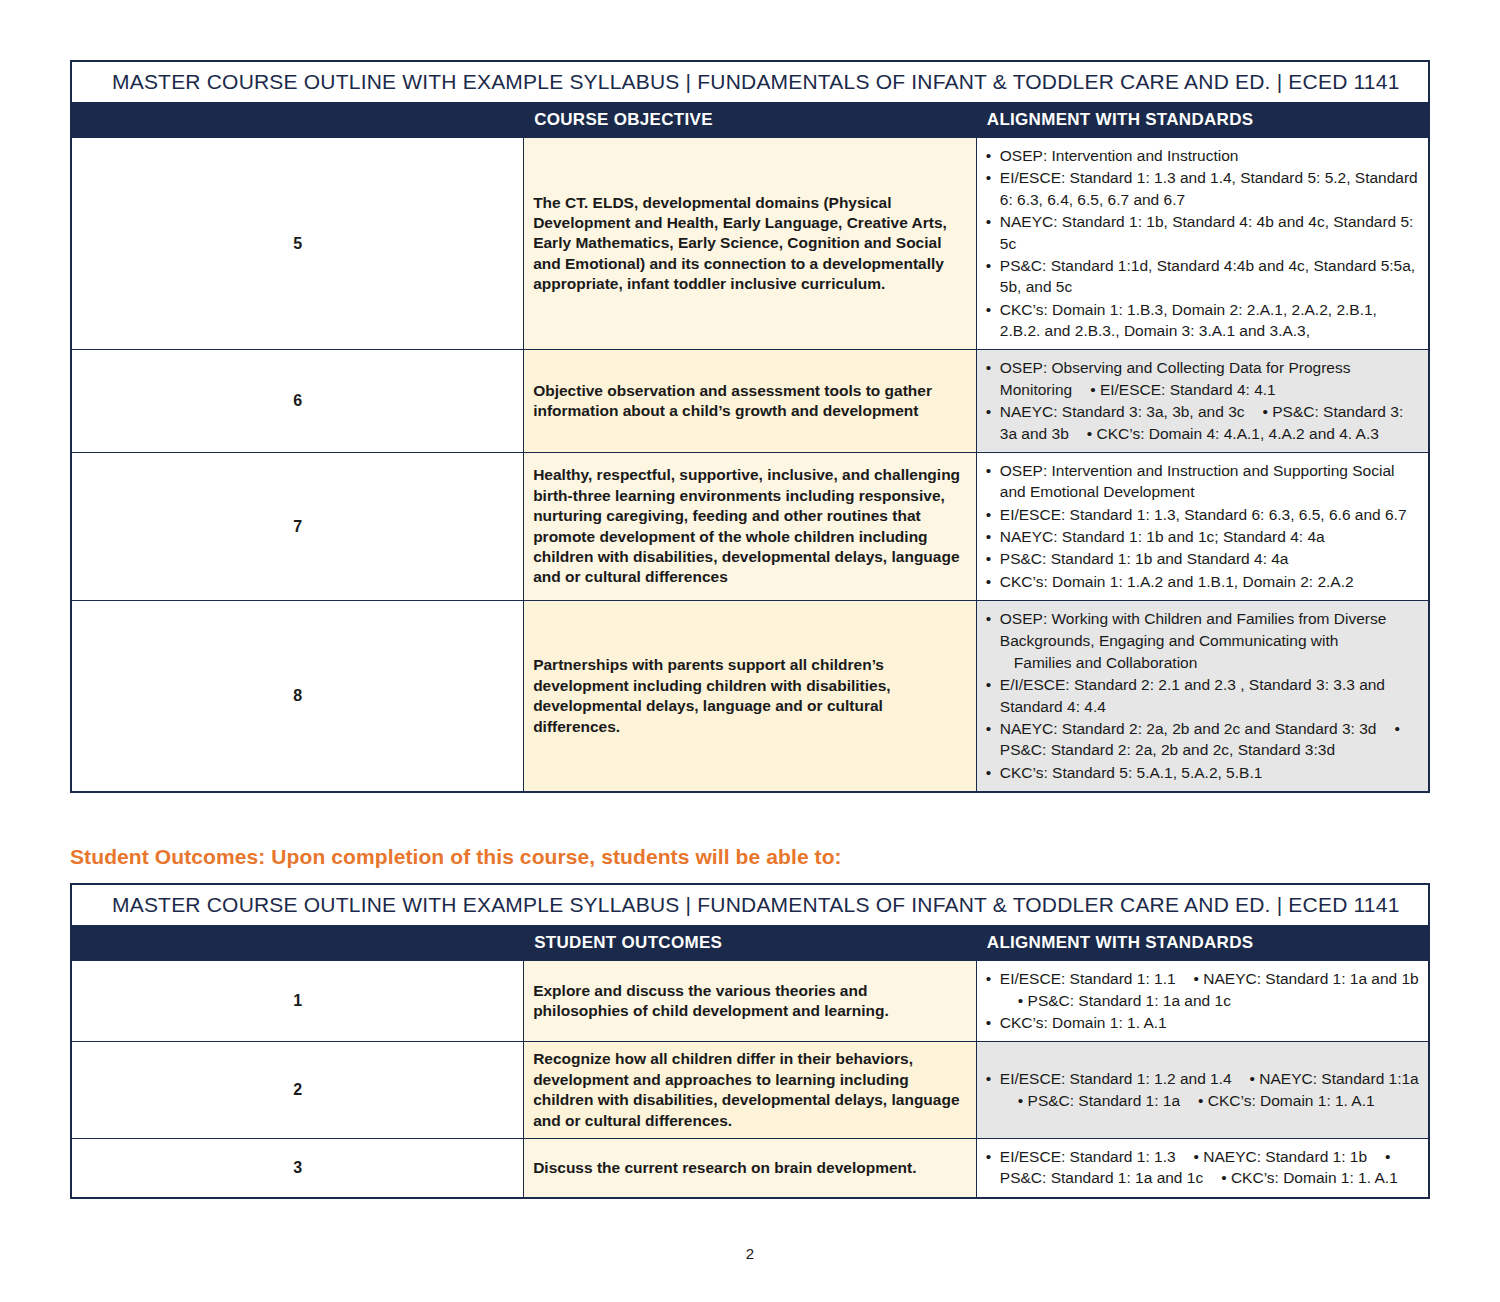| MASTER COURSE OUTLINE WITH EXAMPLE SYLLABUS / FUNDAMENTALS OF INFANT & TODDLER CARE AND ED. / ECED 1141 |
| | COURSE OBJECTIVE | ALIGNMENT WITH STANDARDS |
| 5 | The CT. ELDS, developmental domains (Physical Development and Health, Early Language, Creative Arts, Early Mathematics, Early Science, Cognition and Social and Emotional) and its connection to a developmentally appropriate, infant toddler inclusive curriculum. | OSEP: Intervention and Instruction EI/ESCE: Standard 1: 1.3 and 1.4, Standard 5: 5.2, Standard 6: 6.3, 6.4, 6.5, 6.7 and 6.7 NAEYC: Standard 1: 1b, Standard 4: 4b and 4c, Standard 5: 5c PS&C: Standard 1:1d, Standard 4:4b and 4c, Standard 5:5a, 5b, and 5c CKC’s: Domain 1: 1.B.3, Domain 2: 2.A.1, 2.A.2, 2.B.1, 2.B.2. and 2.B.3., Domain 3: 3.A.1 and 3.A.3, |
| 6 | Objective observation and assessment tools to gather information about a child’s growth and development | OSEP: Observing and Collecting Data for Progress Monitoring • EI/ESCE: Standard 4: 4.1 NAEYC: Standard 3: 3a, 3b, and 3c • PS&C: Standard 3: 3a and 3b • CKC’s: Domain 4: 4.A.1, 4.A.2 and 4. A.3 |
| 7 | Healthy, respectful, supportive, inclusive, and challenging birth-three learning environments including responsive, nurturing caregiving, feeding and other routines that promote development of the whole children including children with disabilities, developmental delays, language and or cultural differences | OSEP: Intervention and Instruction and Supporting Social and Emotional Development EI/ESCE: Standard 1: 1.3, Standard 6: 6.3, 6.5, 6.6 and 6.7 NAEYC: Standard 1: 1b and 1c; Standard 4: 4a PS&C: Standard 1: 1b and Standard 4: 4a CKC’s: Domain 1: 1.A.2 and 1.B.1, Domain 2: 2.A.2 |
| 8 | Partnerships with parents support all children’s development including children with disabilities, developmental delays, language and or cultural differences. | OSEP: Working with Children and Families from Diverse Backgrounds, Engaging and Communicating with Families and Collaboration E/I/ESCE: Standard 2: 2.1 and 2.3 , Standard 3: 3.3 and Standard 4: 4.4 NAEYC: Standard 2: 2a, 2b and 2c and Standard 3: 3d • PS&C: Standard 2: 2a, 2b and 2c, Standard 3:3d CKC’s: Standard 5: 5.A.1, 5.A.2, 5.B.1 |
Student Outcomes: Upon completion of this course, students will be able to:
| MASTER COURSE OUTLINE WITH EXAMPLE SYLLABUS / FUNDAMENTALS OF INFANT & TODDLER CARE AND ED. / ECED 1141 |
| | STUDENT OUTCOMES | ALIGNMENT WITH STANDARDS |
| 1 | Explore and discuss the various theories and philosophies of child development and learning. | EI/ESCE: Standard 1: 1.1 • NAEYC: Standard 1: 1a and 1b • PS&C: Standard 1: 1a and 1c CKC’s: Domain 1: 1. A.1 |
| 2 | Recognize how all children differ in their behaviors, development and approaches to learning including children with disabilities, developmental delays, language and or cultural differences. | EI/ESCE: Standard 1: 1.2 and 1.4 • NAEYC: Standard 1:1a • PS&C: Standard 1: 1a • CKC’s: Domain 1: 1. A.1 |
| 3 | Discuss the current research on brain development. | EI/ESCE: Standard 1: 1.3 • NAEYC: Standard 1: 1b • PS&C: Standard 1: 1a and 1c • CKC’s: Domain 1: 1. A.1 |
2